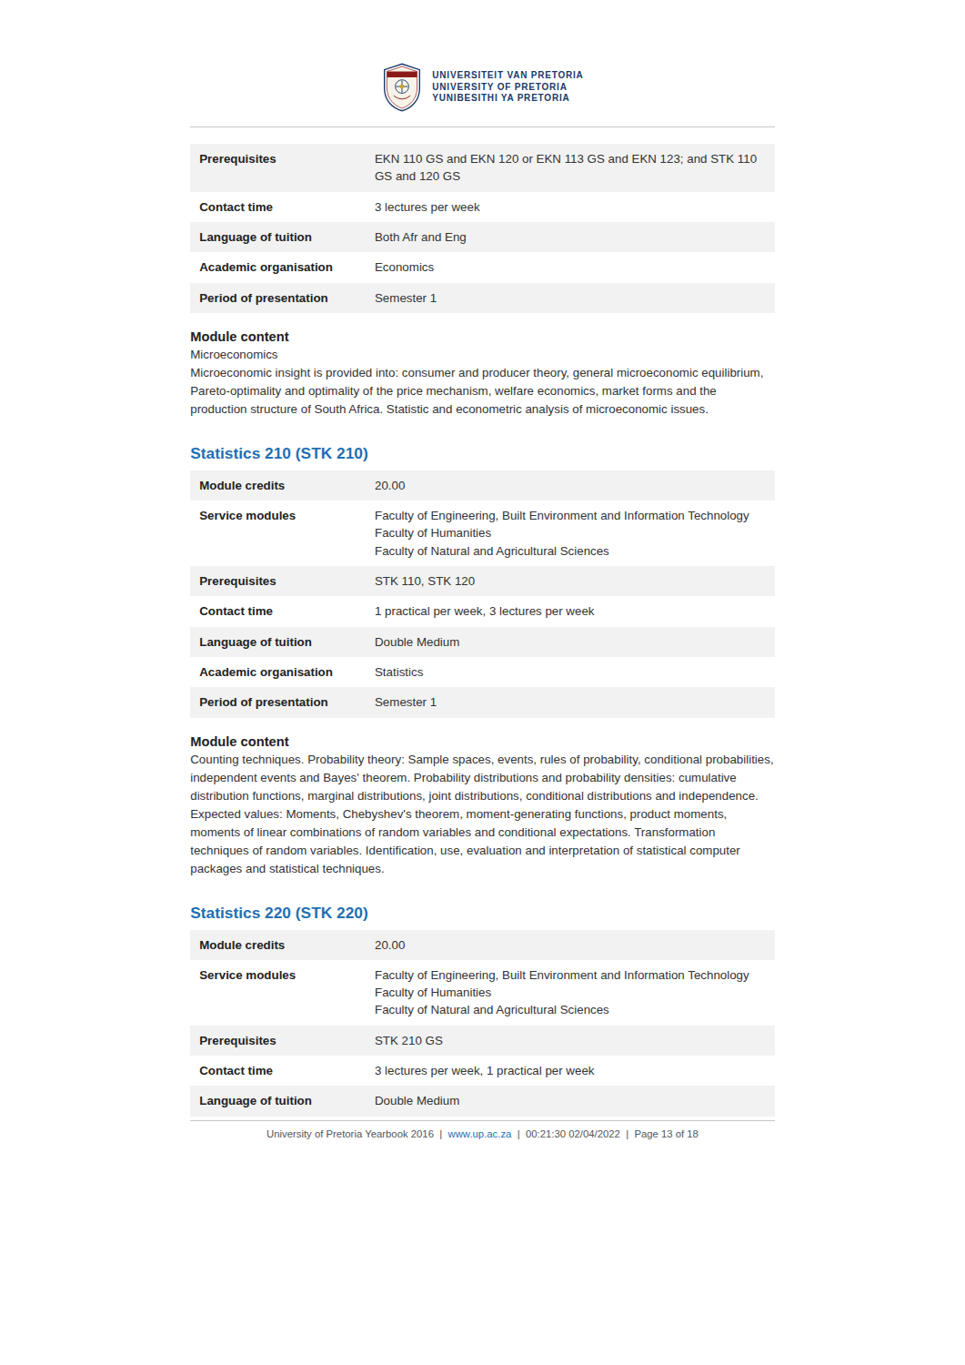UNIVERSITEIT VAN PRETORIA
UNIVERSITY OF PRETORIA
YUNIBESITHI YA PRETORIA
| Prerequisites | EKN 110 GS and EKN 120 or EKN 113 GS and EKN 123; and STK 110 GS and 120 GS |
| Contact time | 3 lectures per week |
| Language of tuition | Both Afr and Eng |
| Academic organisation | Economics |
| Period of presentation | Semester 1 |
Module content
Microeconomics
Microeconomic insight is provided into: consumer and producer theory, general microeconomic equilibrium, Pareto-optimality and optimality of the price mechanism, welfare economics, market forms and the production structure of South Africa. Statistic and econometric analysis of microeconomic issues.
Statistics 210 (STK 210)
| Module credits | 20.00 |
| Service modules | Faculty of Engineering, Built Environment and Information Technology Faculty of Humanities Faculty of Natural and Agricultural Sciences |
| Prerequisites | STK 110, STK 120 |
| Contact time | 1 practical per week, 3 lectures per week |
| Language of tuition | Double Medium |
| Academic organisation | Statistics |
| Period of presentation | Semester 1 |
Module content
Counting techniques. Probability theory: Sample spaces, events, rules of probability, conditional probabilities, independent events and Bayes' theorem. Probability distributions and probability densities: cumulative distribution functions, marginal distributions, joint distributions, conditional distributions and independence. Expected values: Moments, Chebyshev's theorem, moment-generating functions, product moments, moments of linear combinations of random variables and conditional expectations. Transformation techniques of random variables. Identification, use, evaluation and interpretation of statistical computer packages and statistical techniques.
Statistics 220 (STK 220)
| Module credits | 20.00 |
| Service modules | Faculty of Engineering, Built Environment and Information Technology Faculty of Humanities Faculty of Natural and Agricultural Sciences |
| Prerequisites | STK 210 GS |
| Contact time | 3 lectures per week, 1 practical per week |
| Language of tuition | Double Medium |
University of Pretoria Yearbook 2016 | www.up.ac.za | 00:21:30 02/04/2022 | Page 13 of 18